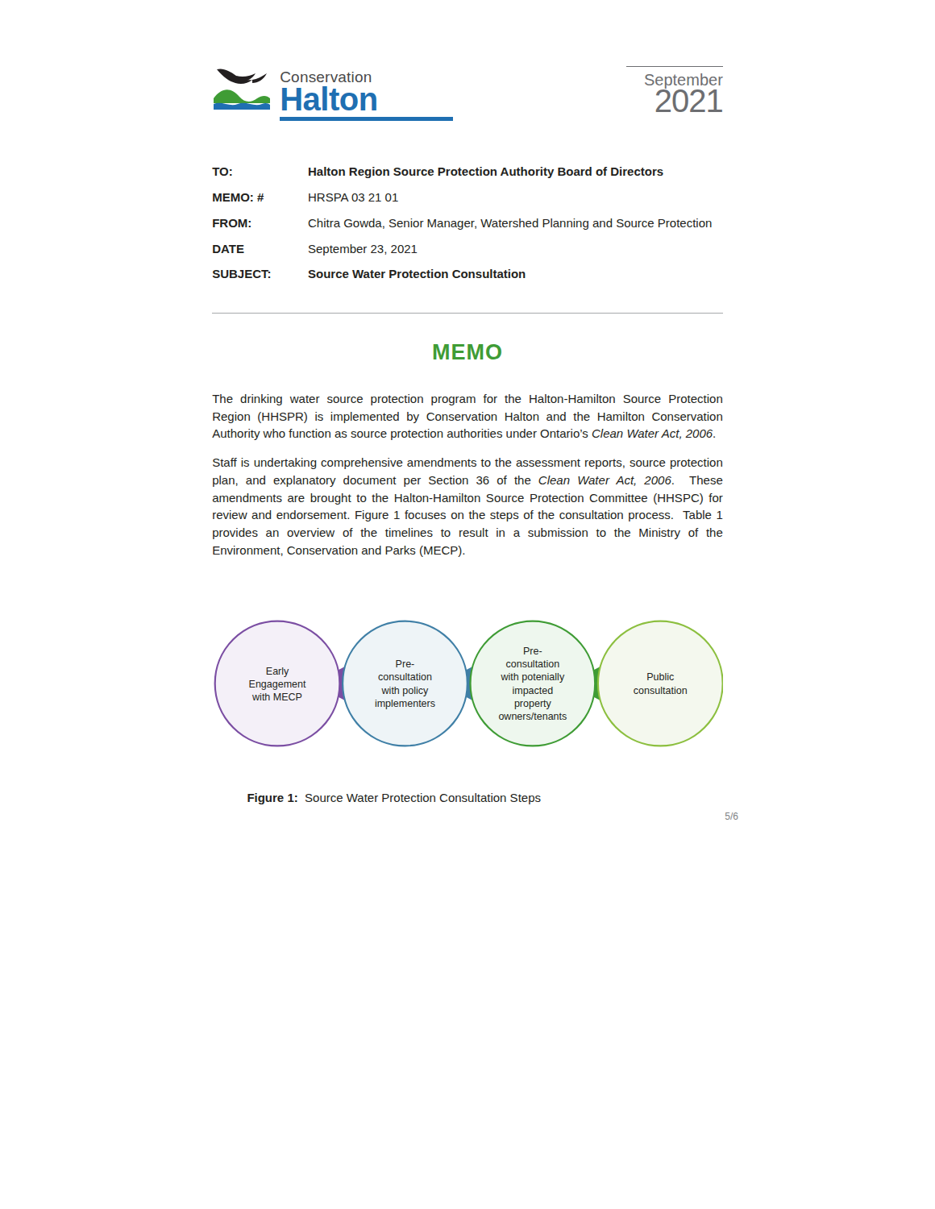Conservation
Halton
September
2021
| TO: | Halton Region Source Protection Authority Board of Directors |
| MEMO: # | HRSPA 03 21 01 |
| FROM: | Chitra Gowda, Senior Manager, Watershed Planning and Source Protection |
| DATE | September 23, 2021 |
| SUBJECT: | Source Water Protection Consultation |
MEMO
The drinking water source protection program for the Halton-Hamilton Source Protection Region (HHSPR) is implemented by Conservation Halton and the Hamilton Conservation Authority who function as source protection authorities under Ontario’s Clean Water Act, 2006.
Staff is undertaking comprehensive amendments to the assessment reports, source protection plan, and explanatory document per Section 36 of the Clean Water Act, 2006. These amendments are brought to the Halton-Hamilton Source Protection Committee (HHSPC) for review and endorsement. Figure 1 focuses on the steps of the consultation process. Table 1 provides an overview of the timelines to result in a submission to the Ministry of the Environment, Conservation and Parks (MECP).
Early Engagement with MECP Pre- consultation with policy implementers Pre- consultation with potenially impacted property owners/tenants Public consultation
Figure 1: Source Water Protection Consultation Steps
5/6